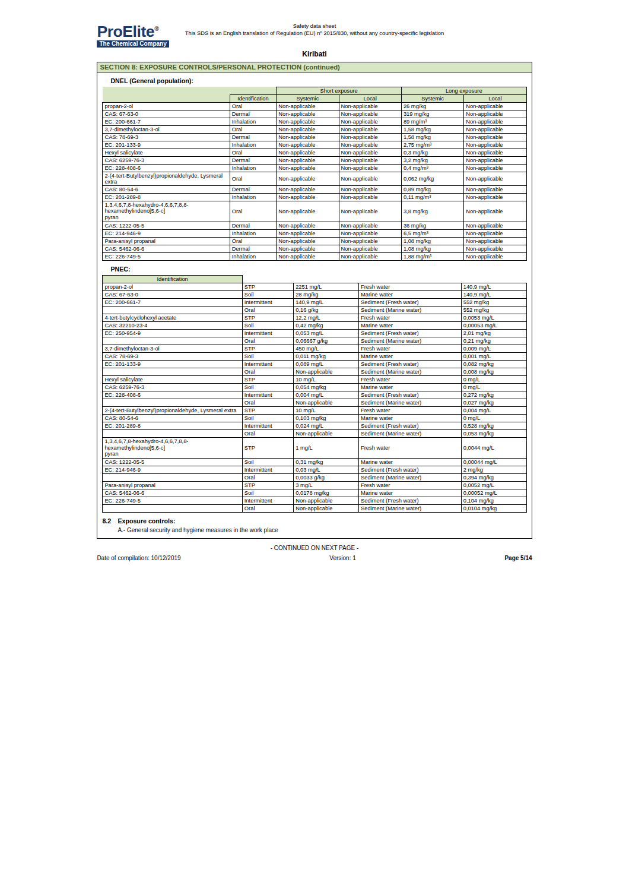Safety data sheet
This SDS is an English translation of Regulation (EU) nº 2015/830, without any country-specific legislation
ProElite®
The Chemical Company
Kiribati
SECTION 8: EXPOSURE CONTROLS/PERSONAL PROTECTION (continued)
DNEL (General population):
| | | Short exposure | Long exposure |
| --- | --- | --- | --- |
| Identification | Systemic | Local | Systemic | Local |
| propan-2-ol | Oral | Non-applicable | Non-applicable | 26 mg/kg | Non-applicable |
| CAS: 67-63-0 | Dermal | Non-applicable | Non-applicable | 319 mg/kg | Non-applicable |
| EC: 200-661-7 | Inhalation | Non-applicable | Non-applicable | 89 mg/m³ | Non-applicable |
| 3,7-dimethyloctan-3-ol | Oral | Non-applicable | Non-applicable | 1,58 mg/kg | Non-applicable |
| CAS: 78-69-3 | Dermal | Non-applicable | Non-applicable | 1,58 mg/kg | Non-applicable |
| EC: 201-133-9 | Inhalation | Non-applicable | Non-applicable | 2,75 mg/m³ | Non-applicable |
| Hexyl salicylate | Oral | Non-applicable | Non-applicable | 0,3 mg/kg | Non-applicable |
| CAS: 6259-76-3 | Dermal | Non-applicable | Non-applicable | 3,2 mg/kg | Non-applicable |
| EC: 228-408-6 | Inhalation | Non-applicable | Non-applicable | 0,4 mg/m³ | Non-applicable |
| 2-(4-tert-Butylbenzyl)propionaldehyde, Lysmeral extra | Oral | Non-applicable | Non-applicable | 0,062 mg/kg | Non-applicable |
| CAS: 80-54-6 | Dermal | Non-applicable | Non-applicable | 0,89 mg/kg | Non-applicable |
| EC: 201-289-8 | Inhalation | Non-applicable | Non-applicable | 0,11 mg/m³ | Non-applicable |
| 1,3,4,6,7,8-hexahydro-4,6,6,7,8,8-hexamethylindeno[5,6-c] pyran | Oral | Non-applicable | Non-applicable | 3,8 mg/kg | Non-applicable |
| CAS: 1222-05-5 | Dermal | Non-applicable | Non-applicable | 36 mg/kg | Non-applicable |
| EC: 214-946-9 | Inhalation | Non-applicable | Non-applicable | 6,5 mg/m³ | Non-applicable |
| Para-anisyl propanal | Oral | Non-applicable | Non-applicable | 1,08 mg/kg | Non-applicable |
| CAS: 5462-06-6 | Dermal | Non-applicable | Non-applicable | 1,08 mg/kg | Non-applicable |
| EC: 226-749-5 | Inhalation | Non-applicable | Non-applicable | 1,88 mg/m³ | Non-applicable |
PNEC:
| Identification | | | | |
| --- | --- | --- | --- | --- |
| propan-2-ol | STP | 2251 mg/L | Fresh water | 140,9 mg/L |
| CAS: 67-63-0 | Soil | 28 mg/kg | Marine water | 140,9 mg/L |
| EC: 200-661-7 | Intermittent | 140,9 mg/L | Sediment (Fresh water) | 552 mg/kg |
| | Oral | 0,16 g/kg | Sediment (Marine water) | 552 mg/kg |
| 4-tert-butylcyclohexyl acetate | STP | 12,2 mg/L | Fresh water | 0,0053 mg/L |
| CAS: 32210-23-4 | Soil | 0,42 mg/kg | Marine water | 0,00053 mg/L |
| EC: 250-954-9 | Intermittent | 0,053 mg/L | Sediment (Fresh water) | 2,01 mg/kg |
| | Oral | 0,06667 g/kg | Sediment (Marine water) | 0,21 mg/kg |
| 3,7-dimethyloctan-3-ol | STP | 450 mg/L | Fresh water | 0,009 mg/L |
| CAS: 78-69-3 | Soil | 0,011 mg/kg | Marine water | 0,001 mg/L |
| EC: 201-133-9 | Intermittent | 0,089 mg/L | Sediment (Fresh water) | 0,082 mg/kg |
| | Oral | Non-applicable | Sediment (Marine water) | 0,008 mg/kg |
| Hexyl salicylate | STP | 10 mg/L | Fresh water | 0 mg/L |
| CAS: 6259-76-3 | Soil | 0,054 mg/kg | Marine water | 0 mg/L |
| EC: 228-408-6 | Intermittent | 0,004 mg/L | Sediment (Fresh water) | 0,272 mg/kg |
| | Oral | Non-applicable | Sediment (Marine water) | 0,027 mg/kg |
| 2-(4-tert-Butylbenzyl)propionaldehyde, Lysmeral extra | STP | 10 mg/L | Fresh water | 0,004 mg/L |
| CAS: 80-54-6 | Soil | 0,103 mg/kg | Marine water | 0 mg/L |
| EC: 201-289-8 | Intermittent | 0,024 mg/L | Sediment (Fresh water) | 0,528 mg/kg |
| | Oral | Non-applicable | Sediment (Marine water) | 0,053 mg/kg |
| 1,3,4,6,7,8-hexahydro-4,6,6,7,8,8-hexamethylindeno[5,6-c] pyran | STP | 1 mg/L | Fresh water | 0,0044 mg/L |
| CAS: 1222-05-5 | Soil | 0,31 mg/kg | Marine water | 0,00044 mg/L |
| EC: 214-946-9 | Intermittent | 0,03 mg/L | Sediment (Fresh water) | 2 mg/kg |
| | Oral | 0,0033 g/kg | Sediment (Marine water) | 0,394 mg/kg |
| Para-anisyl propanal | STP | 3 mg/L | Fresh water | 0,0052 mg/L |
| CAS: 5462-06-6 | Soil | 0,0178 mg/kg | Marine water | 0,00052 mg/L |
| EC: 226-749-5 | Intermittent | Non-applicable | Sediment (Fresh water) | 0,104 mg/kg |
| | Oral | Non-applicable | Sediment (Marine water) | 0,0104 mg/kg |
8.2 Exposure controls:
A.- General security and hygiene measures in the work place
- CONTINUED ON NEXT PAGE -
Date of compilation: 10/12/2019
Version: 1
Page 5/14